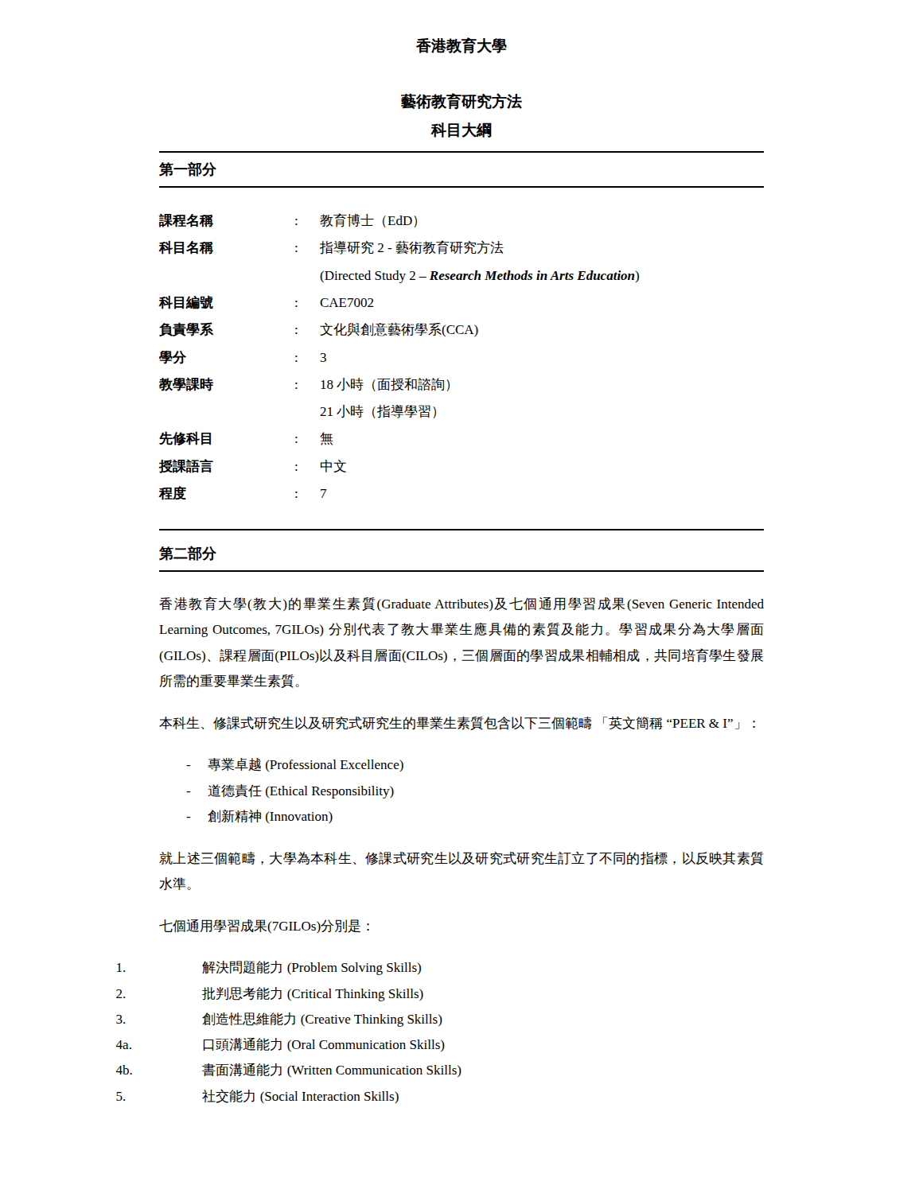香港教育大學
藝術教育研究方法
科目大綱
第一部分
| 課程名稱 | : | 教育博士（EdD） |
| 科目名稱 | : | 指導研究 2 - 藝術教育研究方法 |
| | | (Directed Study 2 – Research Methods in Arts Education ) |
| 科目編號 | : | CAE7002 |
| 負責學系 | : | 文化與創意藝術學系(CCA) |
| 學分 | : | 3 |
| 教學課時 | : | 18 小時（面授和諮詢） |
| | | 21 小時（指導學習） |
| 先修科目 | : | 無 |
| 授課語言 | : | 中文 |
| 程度 | : | 7 |
第二部分
香港教育大學(教大)的畢業生素質(Graduate Attributes)及七個通用學習成果(Seven Generic Intended Learning Outcomes, 7GILOs) 分別代表了教大畢業生應具備的素質及能力。學習成果分為大學層面(GILOs)、課程層面(PILOs)以及科目層面(CILOs)，三個層面的學習成果相輔相成，共同培育學生發展所需的重要畢業生素質。
本科生、修課式研究生以及研究式研究生的畢業生素質包含以下三個範疇 「英文簡稱 “PEER & I”」：
專業卓越 (Professional Excellence)
道德責任 (Ethical Responsibility)
創新精神 (Innovation)
就上述三個範疇，大學為本科生、修課式研究生以及研究式研究生訂立了不同的指標，以反映其素質水準。
七個通用學習成果(7GILOs)分別是：
1. 解決問題能力 (Problem Solving Skills)
2. 批判思考能力 (Critical Thinking Skills)
3. 創造性思維能力 (Creative Thinking Skills)
4a. 口頭溝通能力 (Oral Communication Skills)
4b. 書面溝通能力 (Written Communication Skills)
5. 社交能力 (Social Interaction Skills)